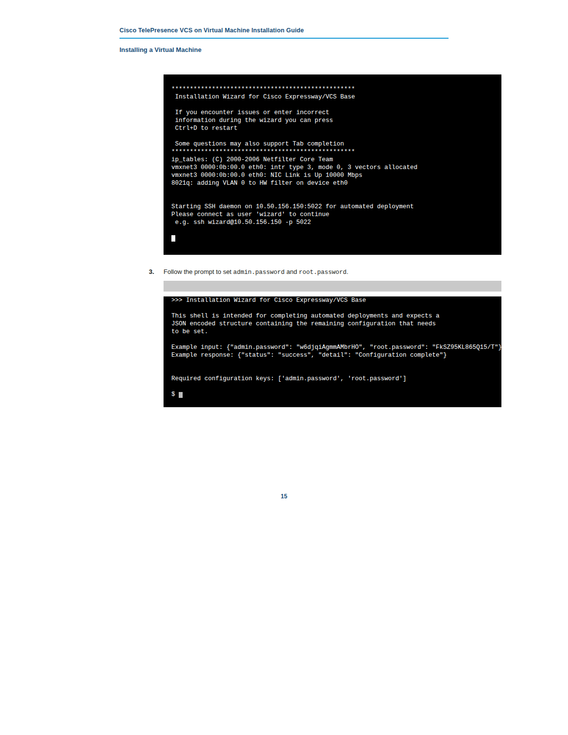Cisco TelePresence VCS on Virtual Machine Installation Guide
Installing a Virtual Machine
************************************************** Installation Wizard for Cisco Expressway/VCS Base If you encounter issues or enter incorrect information during the wizard you can press Ctrl+D to restart Some questions may also support Tab completion ************************************************** ip_tables: (C) 2000-2006 Netfilter Core Team vmxnet3 0000:0b:00.0 eth0: intr type 3, mode 0, 3 vectors allocated vmxnet3 0000:0b:00.0 eth0: NIC Link is Up 10000 Mbps 8021q: adding VLAN 0 to HW filter on device eth0 Starting SSH daemon on 10.50.156.150:5022 for automated deployment Please connect as user 'wizard' to continue e.g. ssh wizard@10.50.156.150 -p 5022
3. Follow the prompt to set admin.password and root.password.
>>> Installation Wizard for Cisco Expressway/VCS Base This shell is intended for completing automated deployments and expects a JSON encoded structure containing the remaining configuration that needs to be set. Example input: {"admin.password": "w6djqiAgmmAMbrHO", "root.password": "FkSZ95KL865Q15/T"} Example response: {"status": "success", "detail": "Configuration complete"} Required configuration keys: ['admin.password', 'root.password'] $
15